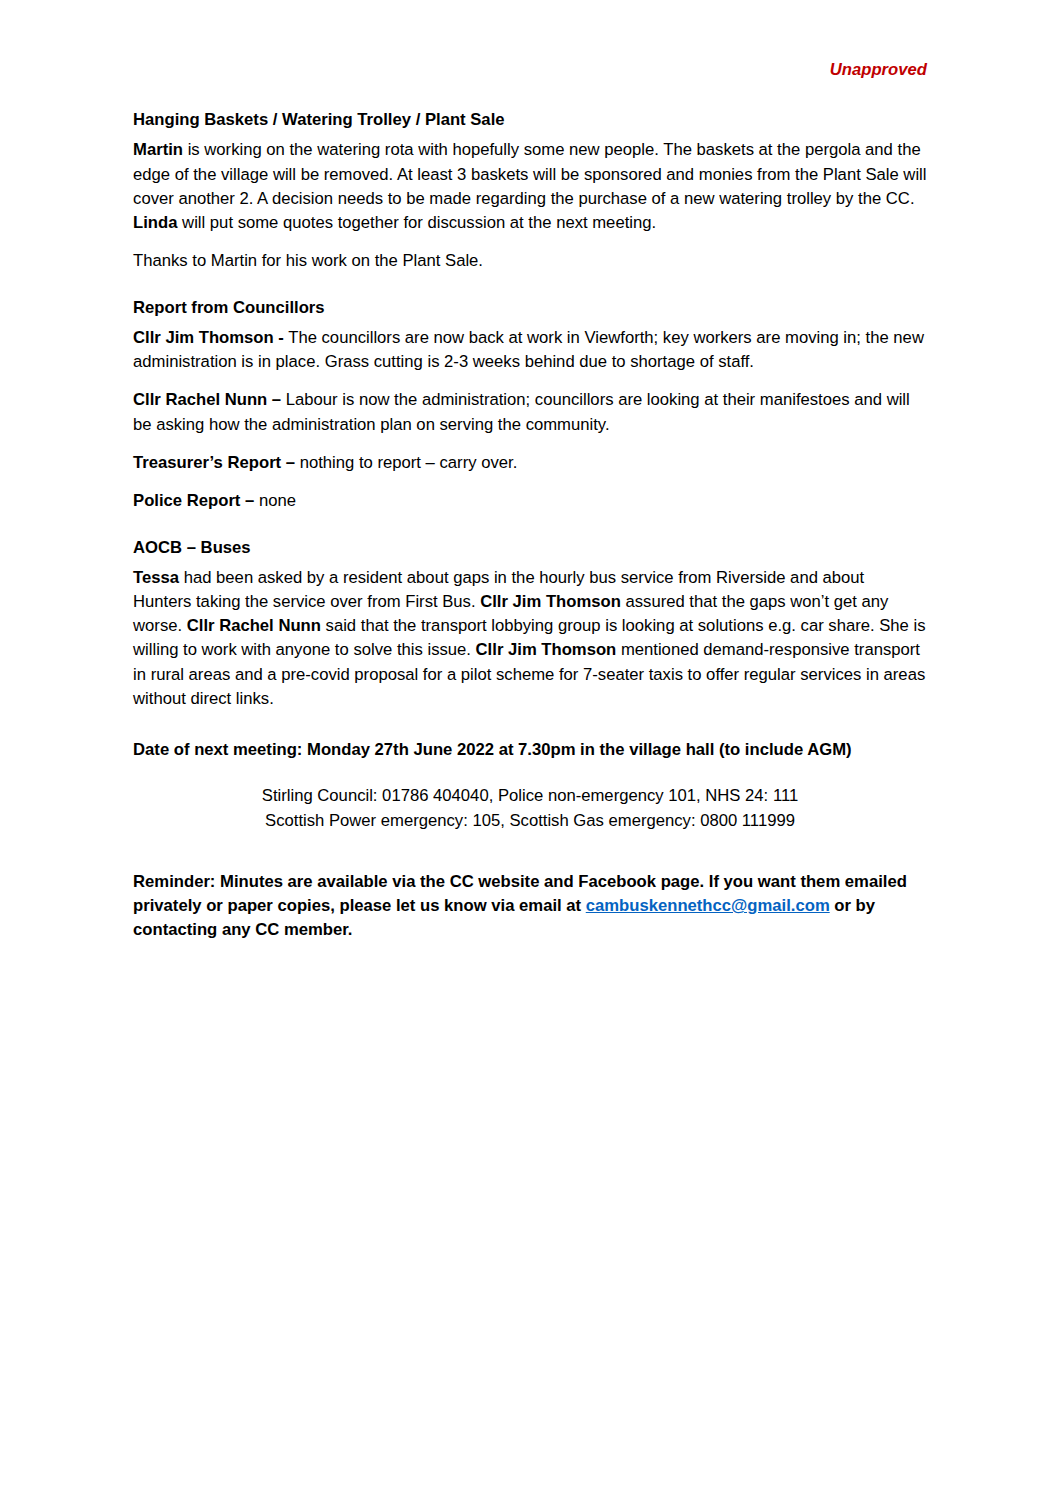Unapproved
Hanging Baskets / Watering Trolley / Plant Sale
Martin is working on the watering rota with hopefully some new people. The baskets at the pergola and the edge of the village will be removed. At least 3 baskets will be sponsored and monies from the Plant Sale will cover another 2. A decision needs to be made regarding the purchase of a new watering trolley by the CC. Linda will put some quotes together for discussion at the next meeting.
Thanks to Martin for his work on the Plant Sale.
Report from Councillors
Cllr Jim Thomson - The councillors are now back at work in Viewforth; key workers are moving in; the new administration is in place. Grass cutting is 2-3 weeks behind due to shortage of staff.
Cllr Rachel Nunn – Labour is now the administration; councillors are looking at their manifestoes and will be asking how the administration plan on serving the community.
Treasurer’s Report – nothing to report – carry over.
Police Report – none
AOCB – Buses
Tessa had been asked by a resident about gaps in the hourly bus service from Riverside and about Hunters taking the service over from First Bus. Cllr Jim Thomson assured that the gaps won’t get any worse. Cllr Rachel Nunn said that the transport lobbying group is looking at solutions e.g. car share. She is willing to work with anyone to solve this issue. Cllr Jim Thomson mentioned demand-responsive transport in rural areas and a pre-covid proposal for a pilot scheme for 7-seater taxis to offer regular services in areas without direct links.
Date of next meeting: Monday 27th June 2022 at 7.30pm in the village hall (to include AGM)
Stirling Council: 01786 404040, Police non-emergency 101, NHS 24: 111
Scottish Power emergency: 105, Scottish Gas emergency: 0800 111999
Reminder: Minutes are available via the CC website and Facebook page. If you want them emailed privately or paper copies, please let us know via email at cambuskennethcc@gmail.com or by contacting any CC member.